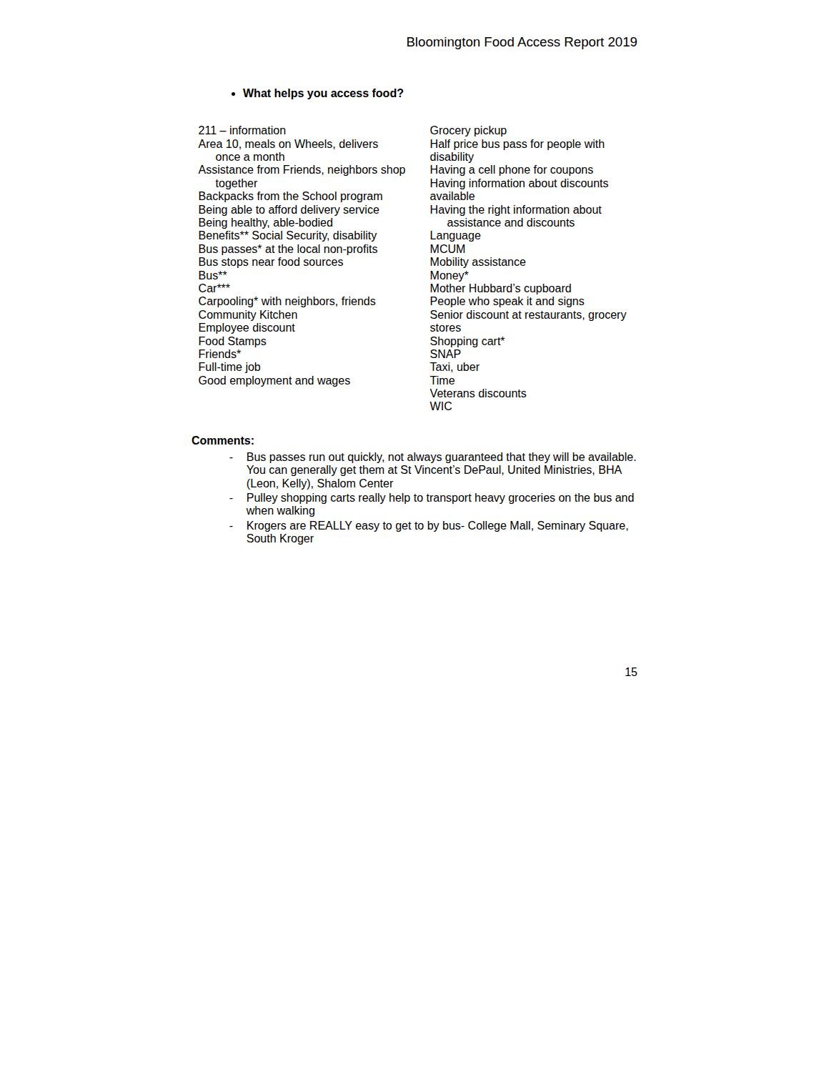Bloomington Food Access Report 2019
What helps you access food?
211 – information
Area 10, meals on Wheels, delivers once a month
Assistance from Friends, neighbors shop together
Backpacks from the School program
Being able to afford delivery service
Being healthy, able-bodied
Benefits** Social Security, disability
Bus passes* at the local non-profits
Bus stops near food sources
Bus**
Car***
Carpooling* with neighbors, friends
Community Kitchen
Employee discount
Food Stamps
Friends*
Full-time job
Good employment and wages
Grocery pickup
Half price bus pass for people with disability
Having a cell phone for coupons
Having information about discounts available
Having the right information about assistance and discounts
Language
MCUM
Mobility assistance
Money*
Mother Hubbard’s cupboard
People who speak it and signs
Senior discount at restaurants, grocery stores
Shopping cart*
SNAP
Taxi, uber
Time
Veterans discounts
WIC
Comments:
Bus passes run out quickly, not always guaranteed that they will be available. You can generally get them at St Vincent’s DePaul, United Ministries, BHA (Leon, Kelly), Shalom Center
Pulley shopping carts really help to transport heavy groceries on the bus and when walking
Krogers are REALLY easy to get to by bus- College Mall, Seminary Square, South Kroger
15